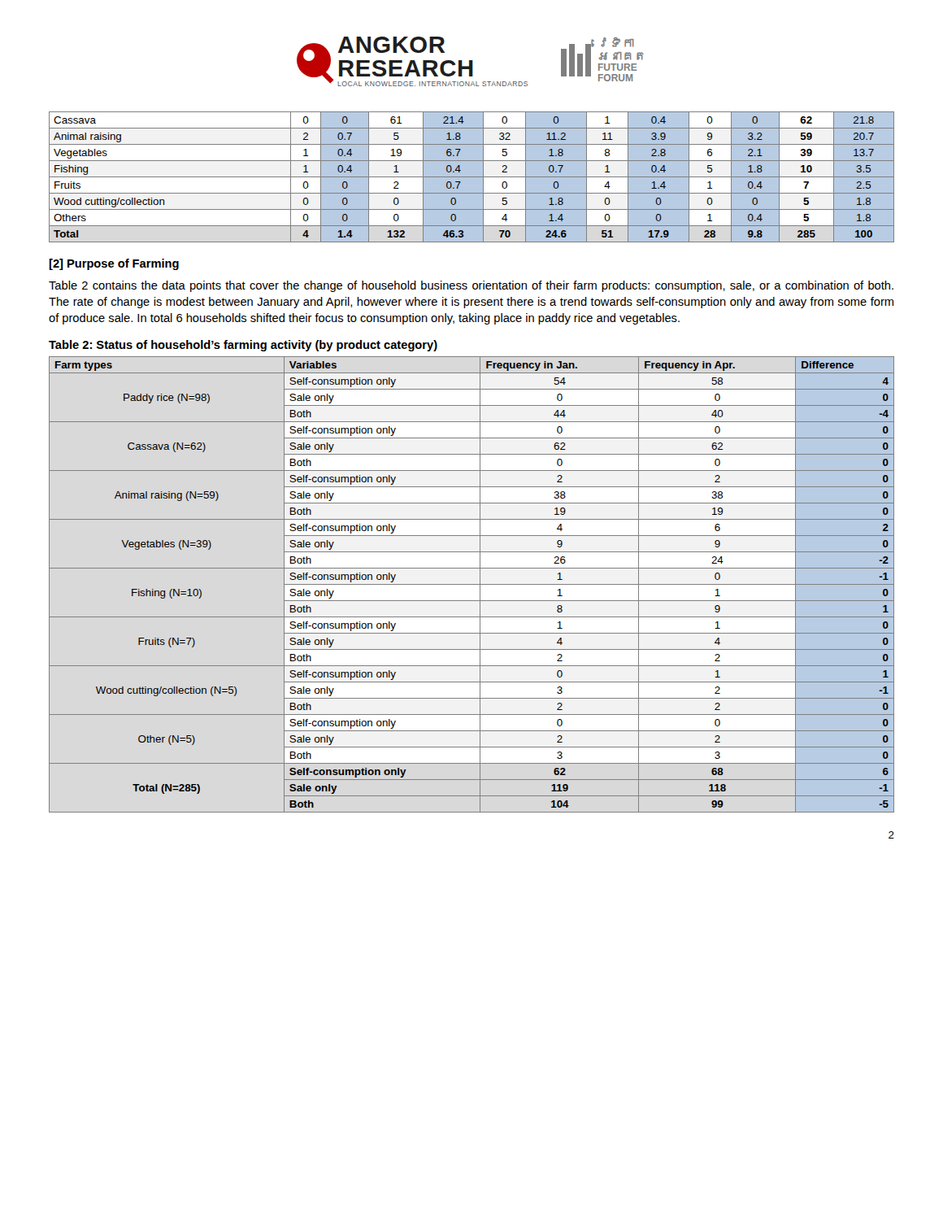ANGKOR
RESEARCH
LOCAL KNOWLEDGE. INTERNATIONAL STANDARDS
វេទិកា
អនាគត
FUTURE
FORUM
| Cassava | 0 | 0 | 61 | 21.4 | 0 | 0 | 1 | 0.4 | 0 | 0 | 62 | 21.8 |
| Animal raising | 2 | 0.7 | 5 | 1.8 | 32 | 11.2 | 11 | 3.9 | 9 | 3.2 | 59 | 20.7 |
| Vegetables | 1 | 0.4 | 19 | 6.7 | 5 | 1.8 | 8 | 2.8 | 6 | 2.1 | 39 | 13.7 |
| Fishing | 1 | 0.4 | 1 | 0.4 | 2 | 0.7 | 1 | 0.4 | 5 | 1.8 | 10 | 3.5 |
| Fruits | 0 | 0 | 2 | 0.7 | 0 | 0 | 4 | 1.4 | 1 | 0.4 | 7 | 2.5 |
| Wood cutting/collection | 0 | 0 | 0 | 0 | 5 | 1.8 | 0 | 0 | 0 | 0 | 5 | 1.8 |
| Others | 0 | 0 | 0 | 0 | 4 | 1.4 | 0 | 0 | 1 | 0.4 | 5 | 1.8 |
| Total | 4 | 1.4 | 132 | 46.3 | 70 | 24.6 | 51 | 17.9 | 28 | 9.8 | 285 | 100 |
[2] Purpose of Farming
Table 2 contains the data points that cover the change of household business orientation of their farm products: consumption, sale, or a combination of both. The rate of change is modest between January and April, however where it is present there is a trend towards self-consumption only and away from some form of produce sale. In total 6 households shifted their focus to consumption only, taking place in paddy rice and vegetables.
Table 2: Status of household’s farming activity (by product category)
| Farm types | Variables | Frequency in Jan. | Frequency in Apr. | Difference |
| --- | --- | --- | --- | --- |
| Paddy rice (N=98) | Self-consumption only | 54 | 58 | 4 |
| Sale only | 0 | 0 | 0 |
| Both | 44 | 40 | -4 |
| Cassava (N=62) | Self-consumption only | 0 | 0 | 0 |
| Sale only | 62 | 62 | 0 |
| Both | 0 | 0 | 0 |
| Animal raising (N=59) | Self-consumption only | 2 | 2 | 0 |
| Sale only | 38 | 38 | 0 |
| Both | 19 | 19 | 0 |
| Vegetables (N=39) | Self-consumption only | 4 | 6 | 2 |
| Sale only | 9 | 9 | 0 |
| Both | 26 | 24 | -2 |
| Fishing (N=10) | Self-consumption only | 1 | 0 | -1 |
| Sale only | 1 | 1 | 0 |
| Both | 8 | 9 | 1 |
| Fruits (N=7) | Self-consumption only | 1 | 1 | 0 |
| Sale only | 4 | 4 | 0 |
| Both | 2 | 2 | 0 |
| Wood cutting/collection (N=5) | Self-consumption only | 0 | 1 | 1 |
| Sale only | 3 | 2 | -1 |
| Both | 2 | 2 | 0 |
| Other (N=5) | Self-consumption only | 0 | 0 | 0 |
| Sale only | 2 | 2 | 0 |
| Both | 3 | 3 | 0 |
| Total (N=285) | Self-consumption only | 62 | 68 | 6 |
| Sale only | 119 | 118 | -1 |
| Both | 104 | 99 | -5 |
2